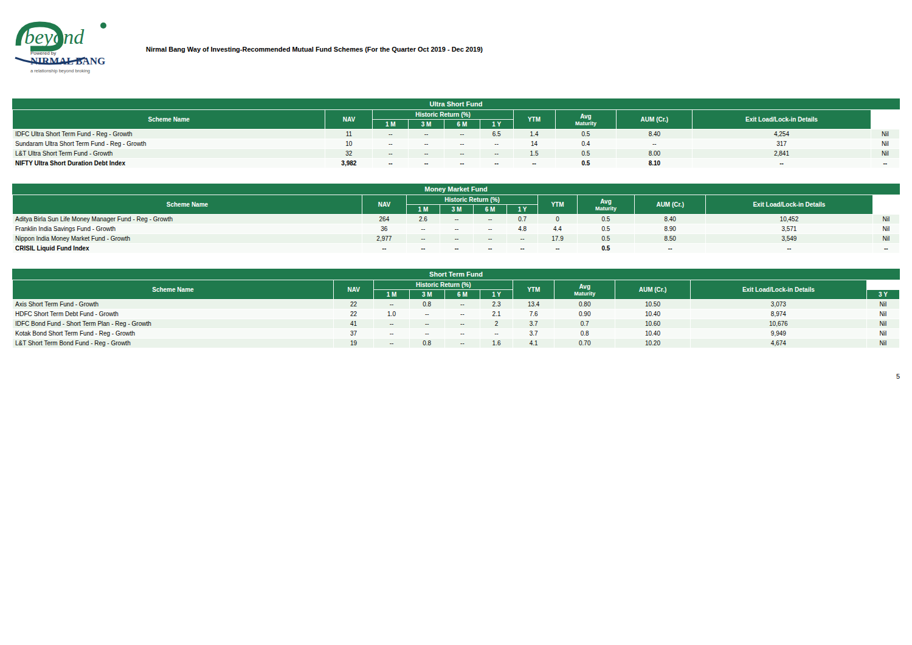beyond Powered by NIRMAL BANG a relationship beyond broking
Nirmal Bang Way of Investing-Recommended Mutual Fund Schemes (For the Quarter Oct 2019 - Dec 2019)
Ultra Short Fund
| Scheme Name | NAV | Historic Return (%) | YTM | Avg Maturity | AUM (Cr.) | Exit Load/Lock-in Details |
| --- | --- | --- | --- | --- | --- | --- |
| 1 M | 3 M | 6 M | 1 Y |
| IDFC Ultra Short Term Fund - Reg - Growth | 11 | -- | -- | -- | 6.5 | 1.4 | 0.5 | 8.40 | 4,254 | Nil |
| Sundaram Ultra Short Term Fund - Reg - Growth | 10 | -- | -- | -- | -- | 14 | 0.4 | -- | 317 | Nil |
| L&T Ultra Short Term Fund - Growth | 32 | -- | -- | -- | -- | 1.5 | 0.5 | 8.00 | 2,841 | Nil |
| NIFTY Ultra Short Duration Debt Index | 3,982 | -- | -- | -- | -- | -- | 0.5 | 8.10 | -- | -- |
Money Market Fund
| Scheme Name | NAV | Historic Return (%) | YTM | Avg Maturity | AUM (Cr.) | Exit Load/Lock-in Details |
| --- | --- | --- | --- | --- | --- | --- |
| 1 M | 3 M | 6 M | 1 Y |
| Aditya Birla Sun Life Money Manager Fund - Reg - Growth | 264 | 2.6 | -- | -- | 0.7 | 0 | 0.5 | 8.40 | 10,452 | Nil |
| Franklin India Savings Fund - Growth | 36 | -- | -- | -- | 4.8 | 4.4 | 0.5 | 8.90 | 3,571 | Nil |
| Nippon India Money Market Fund - Growth | 2,977 | -- | -- | -- | -- | 17.9 | 0.5 | 8.50 | 3,549 | Nil |
| CRISIL Liquid Fund Index | -- | -- | -- | -- | -- | -- | 0.5 | -- | -- | -- |
Short Term Fund
| Scheme Name | NAV | Historic Return (%) | YTM | Avg Maturity | AUM (Cr.) | Exit Load/Lock-in Details |
| --- | --- | --- | --- | --- | --- | --- |
| 1 M | 3 M | 6 M | 1 Y | 3 Y |
| Axis Short Term Fund - Growth | 22 | -- | 0.8 | -- | 2.3 | 13.4 | 0.80 | 10.50 | 3,073 | Nil |
| HDFC Short Term Debt Fund - Growth | 22 | 1.0 | -- | -- | 2.1 | 7.6 | 0.90 | 10.40 | 8,974 | Nil |
| IDFC Bond Fund - Short Term Plan - Reg - Growth | 41 | -- | -- | -- | 2 | 3.7 | 0.7 | 10.60 | 10,676 | Nil |
| Kotak Bond Short Term Fund - Reg - Growth | 37 | -- | -- | -- | -- | 3.7 | 0.8 | 10.40 | 9,949 | Nil |
| L&T Short Term Bond Fund - Reg - Growth | 19 | -- | 0.8 | -- | 1.6 | 4.1 | 0.70 | 10.20 | 4,674 | Nil |
5